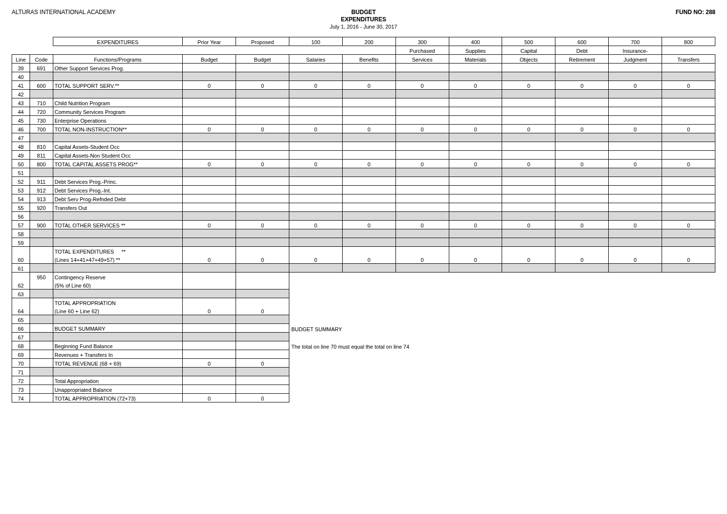ALTURAS INTERNATIONAL ACADEMY
BUDGET
EXPENDITURES
July 1, 2016 - June 30, 2017
FUND NO: 288
| | | EXPENDITURES | Prior Year | Proposed | 100 | 200 | 300 | 400 | 500 | 600 | 700 | 800 |
| | | | | | | | Purchased | Supplies | Capital | Debt | Insurance- | |
| Line | Code | Functions/Programs | Budget | Budget | Salaries | Benefits | Services | Materials | Objects | Retirement | Judgment | Transfers |
| 39 | 691 | Other Support Services Prog. | | | | | | | | | | |
| 40 | | | | | | | | | | | | |
| 41 | 600 | TOTAL SUPPORT SERV.** | 0 | 0 | 0 | 0 | 0 | 0 | 0 | 0 | 0 | 0 |
| 42 | | | | | | | | | | | | |
| 43 | 710 | Child Nutrition Program | | | | | | | | | | |
| 44 | 720 | Community Services Program | | | | | | | | | | |
| 45 | 730 | Enterprise Operations | | | | | | | | | | |
| 46 | 700 | TOTAL NON-INSTRUCTION** | 0 | 0 | 0 | 0 | 0 | 0 | 0 | 0 | 0 | 0 |
| 47 | | | | | | | | | | | | |
| 48 | 810 | Capital Assets-Student Occ | | | | | | | | | | |
| 49 | 811 | Capital Assets-Non Student Occ | | | | | | | | | | |
| 50 | 800 | TOTAL CAPITAL ASSETS PROG** | 0 | 0 | 0 | 0 | 0 | 0 | 0 | 0 | 0 | 0 |
| 51 | | | | | | | | | | | | |
| 52 | 911 | Debt Services Prog.-Princ. | | | | | | | | | | |
| 53 | 912 | Debt Services Prog.-Int. | | | | | | | | | | |
| 54 | 913 | Debt Serv Prog-Refnded Debt | | | | | | | | | | |
| 55 | 920 | Transfers Out | | | | | | | | | | |
| 56 | | | | | | | | | | | | |
| 57 | 900 | TOTAL OTHER SERVICES ** | 0 | 0 | 0 | 0 | 0 | 0 | 0 | 0 | 0 | 0 |
| 58 | | | | | | | | | | | | |
| 59 | | | | | | | | | | | | |
| 60 | | TOTAL EXPENDITURES ** | | | | | | | | | | |
| | (Lines 14+41+47+49+57) ** | 0 | 0 | 0 | 0 | 0 | 0 | 0 | 0 | 0 | 0 |
| 61 | | | | | | | | | | | | |
| 62 | 950 | Contingency Reserve | | | |
| | (5% of Line 60) | | | |
| 63 | | | | | |
| 64 | | TOTAL APPROPRIATION | | | |
| | (Line 60 + Line 62) | 0 | 0 | |
| 65 | | | | | |
| 66 | | BUDGET SUMMARY | | | BUDGET SUMMARY |
| 67 | | | | | |
| 68 | | Beginning Fund Balance | | | The total on line 70 must equal the total on line 74 |
| 69 | | Revenues + Transfers In | | | |
| 70 | | TOTAL REVENUE (68 + 69) | 0 | 0 | |
| 71 | | | | | |
| 72 | | Total Appropriation | | | |
| 73 | | Unappropriated Balance | | | |
| 74 | | TOTAL APPROPRIATION (72+73) | 0 | 0 | |